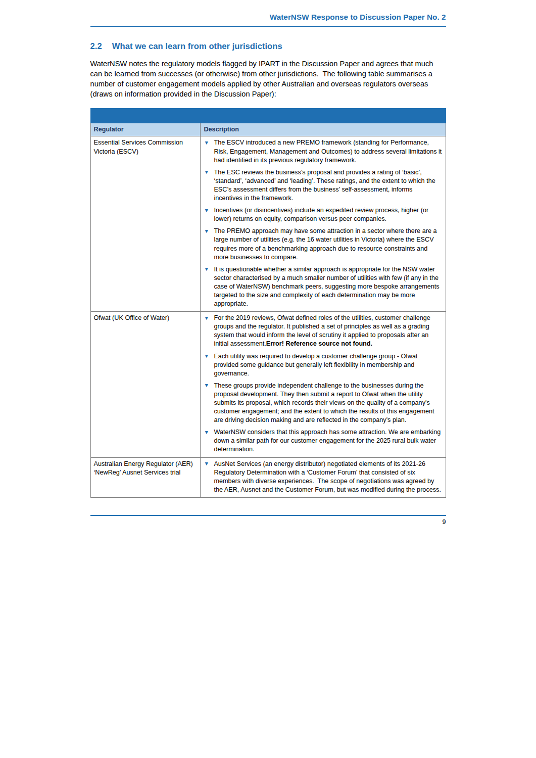WaterNSW Response to Discussion Paper No. 2
2.2 What we can learn from other jurisdictions
WaterNSW notes the regulatory models flagged by IPART in the Discussion Paper and agrees that much can be learned from successes (or otherwise) from other jurisdictions. The following table summarises a number of customer engagement models applied by other Australian and overseas regulators overseas (draws on information provided in the Discussion Paper):
| Regulator | Description |
| Essential Services Commission Victoria (ESCV) | The ESCV introduced a new PREMO framework (standing for Performance, Risk, Engagement, Management and Outcomes) to address several limitations it had identified in its previous regulatory framework. The ESC reviews the business’s proposal and provides a rating of ‘basic’, ‘standard’, ‘advanced’ and ‘leading’. These ratings, and the extent to which the ESC’s assessment differs from the business’ self-assessment, informs incentives in the framework. Incentives (or disincentives) include an expedited review process, higher (or lower) returns on equity, comparison versus peer companies. The PREMO approach may have some attraction in a sector where there are a large number of utilities (e.g. the 16 water utilities in Victoria) where the ESCV requires more of a benchmarking approach due to resource constraints and more businesses to compare. It is questionable whether a similar approach is appropriate for the NSW water sector characterised by a much smaller number of utilities with few (if any in the case of WaterNSW) benchmark peers, suggesting more bespoke arrangements targeted to the size and complexity of each determination may be more appropriate. |
| Ofwat (UK Office of Water) | For the 2019 reviews, Ofwat defined roles of the utilities, customer challenge groups and the regulator. It published a set of principles as well as a grading system that would inform the level of scrutiny it applied to proposals after an initial assessment. Error! Reference source not found. Each utility was required to develop a customer challenge group - Ofwat provided some guidance but generally left flexibility in membership and governance. These groups provide independent challenge to the businesses during the proposal development. They then submit a report to Ofwat when the utility submits its proposal, which records their views on the quality of a company's customer engagement; and the extent to which the results of this engagement are driving decision making and are reflected in the company's plan. WaterNSW considers that this approach has some attraction. We are embarking down a similar path for our customer engagement for the 2025 rural bulk water determination. |
| Australian Energy Regulator (AER) ‘NewReg’ Ausnet Services trial | AusNet Services (an energy distributor) negotiated elements of its 2021-26 Regulatory Determination with a ‘Customer Forum’ that consisted of six members with diverse experiences. The scope of negotiations was agreed by the AER, Ausnet and the Customer Forum, but was modified during the process. |
9